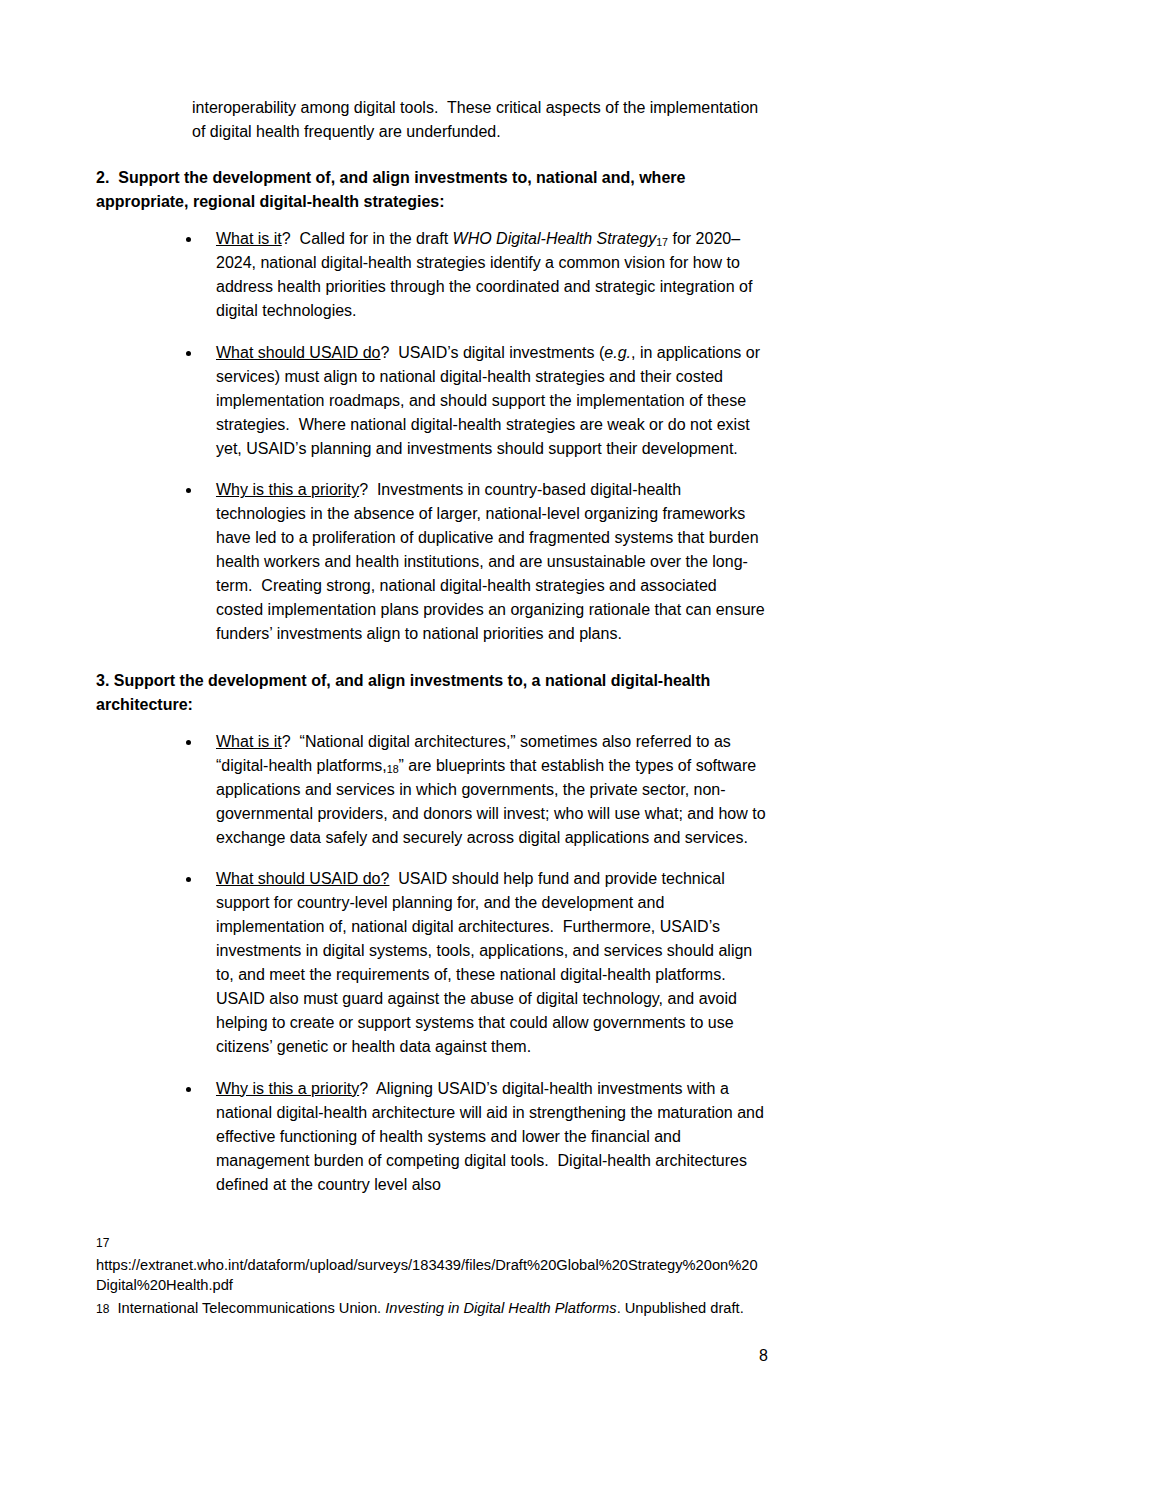interoperability among digital tools. These critical aspects of the implementation of digital health frequently are underfunded.
2. Support the development of, and align investments to, national and, where appropriate, regional digital-health strategies:
What is it? Called for in the draft WHO Digital-Health Strategy17 for 2020–2024, national digital-health strategies identify a common vision for how to address health priorities through the coordinated and strategic integration of digital technologies.
What should USAID do? USAID’s digital investments (e.g., in applications or services) must align to national digital-health strategies and their costed implementation roadmaps, and should support the implementation of these strategies. Where national digital-health strategies are weak or do not exist yet, USAID’s planning and investments should support their development.
Why is this a priority? Investments in country-based digital-health technologies in the absence of larger, national-level organizing frameworks have led to a proliferation of duplicative and fragmented systems that burden health workers and health institutions, and are unsustainable over the long-term. Creating strong, national digital-health strategies and associated costed implementation plans provides an organizing rationale that can ensure funders’ investments align to national priorities and plans.
3. Support the development of, and align investments to, a national digital-health architecture:
What is it? “National digital architectures,” sometimes also referred to as “digital-health platforms,18” are blueprints that establish the types of software applications and services in which governments, the private sector, non-governmental providers, and donors will invest; who will use what; and how to exchange data safely and securely across digital applications and services.
What should USAID do? USAID should help fund and provide technical support for country-level planning for, and the development and implementation of, national digital architectures. Furthermore, USAID’s investments in digital systems, tools, applications, and services should align to, and meet the requirements of, these national digital-health platforms. USAID also must guard against the abuse of digital technology, and avoid helping to create or support systems that could allow governments to use citizens’ genetic or health data against them.
Why is this a priority? Aligning USAID’s digital-health investments with a national digital-health architecture will aid in strengthening the maturation and effective functioning of health systems and lower the financial and management burden of competing digital tools. Digital-health architectures defined at the country level also
17
https://extranet.who.int/dataform/upload/surveys/183439/files/Draft%20Global%20Strategy%20on%20Digital%20Health.pdf
18 International Telecommunications Union. Investing in Digital Health Platforms. Unpublished draft.
8